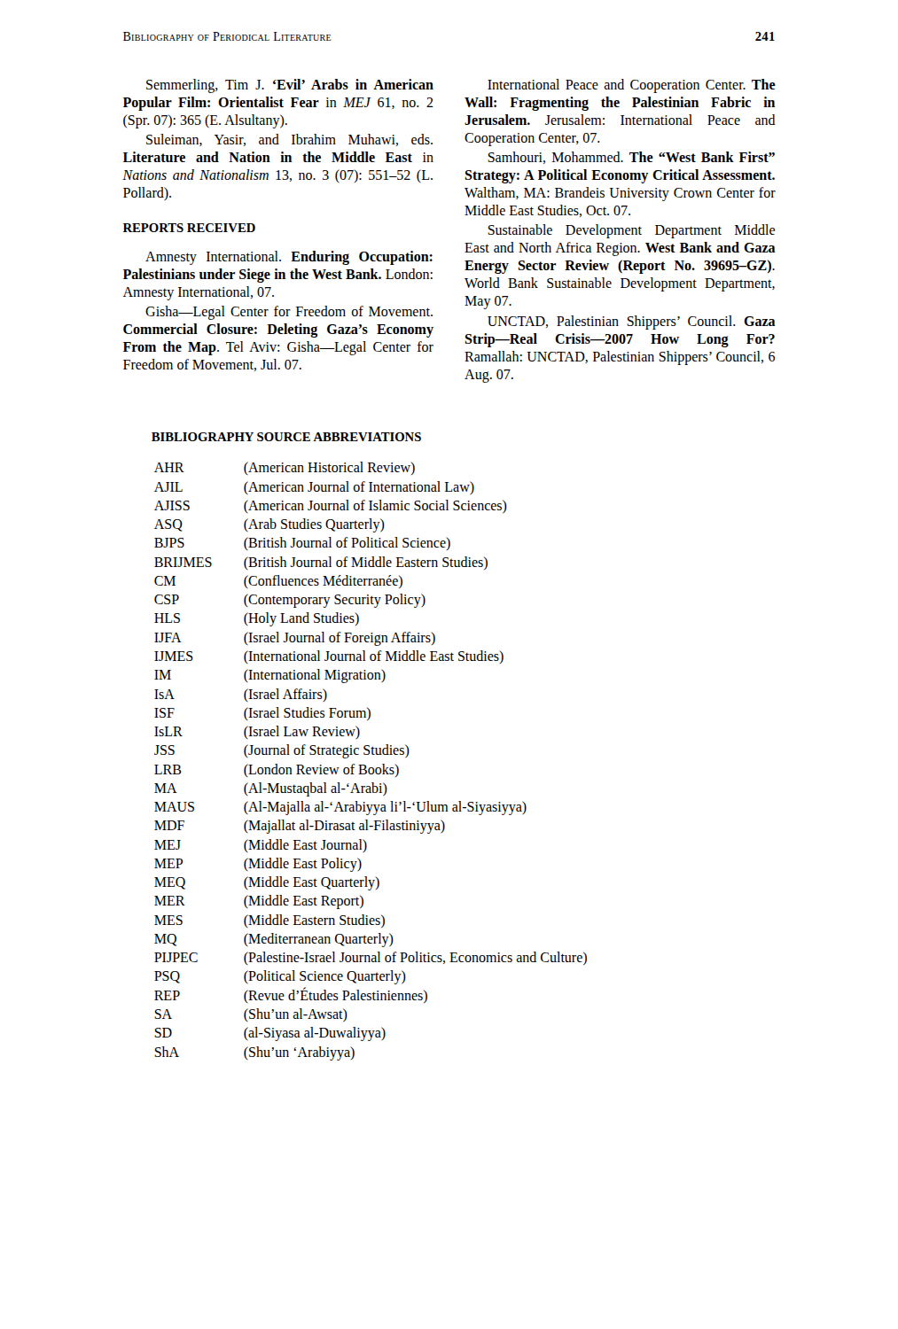Bibliography of Periodical Literature 241
Semmerling, Tim J. ‘Evil’ Arabs in American Popular Film: Orientalist Fear in MEJ 61, no. 2 (Spr. 07): 365 (E. Alsultany).
Suleiman, Yasir, and Ibrahim Muhawi, eds. Literature and Nation in the Middle East in Nations and Nationalism 13, no. 3 (07): 551–52 (L. Pollard).
REPORTS RECEIVED
Amnesty International. Enduring Occupation: Palestinians under Siege in the West Bank. London: Amnesty International, 07.
Gisha—Legal Center for Freedom of Movement. Commercial Closure: Deleting Gaza’s Economy From the Map. Tel Aviv: Gisha—Legal Center for Freedom of Movement, Jul. 07.
International Peace and Cooperation Center. The Wall: Fragmenting the Palestinian Fabric in Jerusalem. Jerusalem: International Peace and Cooperation Center, 07.
Samhouri, Mohammed. The “West Bank First” Strategy: A Political Economy Critical Assessment. Waltham, MA: Brandeis University Crown Center for Middle East Studies, Oct. 07.
Sustainable Development Department Middle East and North Africa Region. West Bank and Gaza Energy Sector Review (Report No. 39695–GZ). World Bank Sustainable Development Department, May 07.
UNCTAD, Palestinian Shippers’ Council. Gaza Strip—Real Crisis—2007 How Long For? Ramallah: UNCTAD, Palestinian Shippers’ Council, 6 Aug. 07.
BIBLIOGRAPHY SOURCE ABBREVIATIONS
| AHR | (American Historical Review) |
| AJIL | (American Journal of International Law) |
| AJISS | (American Journal of Islamic Social Sciences) |
| ASQ | (Arab Studies Quarterly) |
| BJPS | (British Journal of Political Science) |
| BRIJMES | (British Journal of Middle Eastern Studies) |
| CM | (Confluences Méditerranée) |
| CSP | (Contemporary Security Policy) |
| HLS | (Holy Land Studies) |
| IJFA | (Israel Journal of Foreign Affairs) |
| IJMES | (International Journal of Middle East Studies) |
| IM | (International Migration) |
| IsA | (Israel Affairs) |
| ISF | (Israel Studies Forum) |
| IsLR | (Israel Law Review) |
| JSS | (Journal of Strategic Studies) |
| LRB | (London Review of Books) |
| MA | (Al-Mustaqbal al-‘Arabi) |
| MAUS | (Al-Majalla al-‘Arabiyya li’l-‘Ulum al-Siyasiyya) |
| MDF | (Majallat al-Dirasat al-Filastiniyya) |
| MEJ | (Middle East Journal) |
| MEP | (Middle East Policy) |
| MEQ | (Middle East Quarterly) |
| MER | (Middle East Report) |
| MES | (Middle Eastern Studies) |
| MQ | (Mediterranean Quarterly) |
| PIJPEC | (Palestine-Israel Journal of Politics, Economics and Culture) |
| PSQ | (Political Science Quarterly) |
| REP | (Revue d’Études Palestiniennes) |
| SA | (Shu’un al-Awsat) |
| SD | (al-Siyasa al-Duwaliyya) |
| ShA | (Shu’un ‘Arabiyya) |